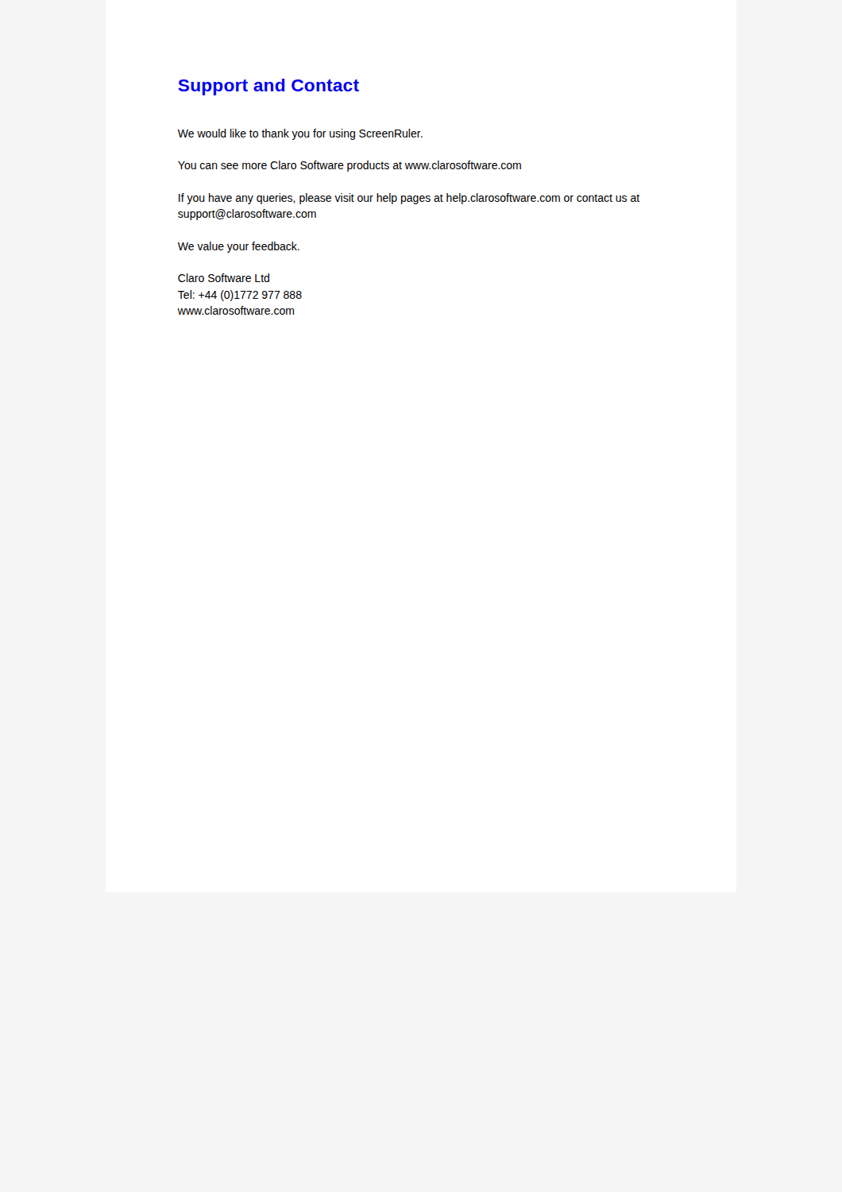Support and Contact
We would like to thank you for using ScreenRuler.
You can see more Claro Software products at www.clarosoftware.com
If you have any queries, please visit our help pages at help.clarosoftware.com or contact us at support@clarosoftware.com
We value your feedback.
Claro Software Ltd
Tel: +44 (0)1772 977 888
www.clarosoftware.com